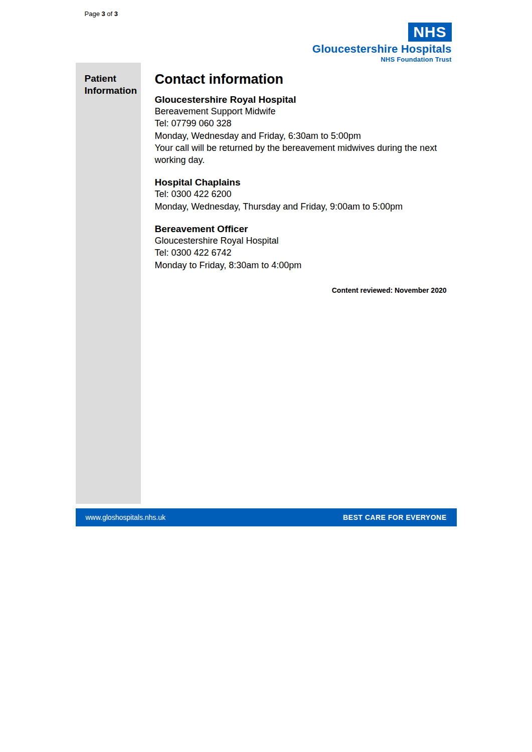Page 3 of 3
NHS
Gloucestershire Hospitals
NHS Foundation Trust
Patient Information
Contact information
Gloucestershire Royal Hospital
Bereavement Support Midwife
Tel: 07799 060 328
Monday, Wednesday and Friday, 6:30am to 5:00pm
Your call will be returned by the bereavement midwives during the next working day.
Hospital Chaplains
Tel: 0300 422 6200
Monday, Wednesday, Thursday and Friday, 9:00am to 5:00pm
Bereavement Officer
Gloucestershire Royal Hospital
Tel: 0300 422 6742
Monday to Friday, 8:30am to 4:00pm
Content reviewed: November 2020
www.gloshospitals.nhs.uk BEST CARE FOR EVERYONE